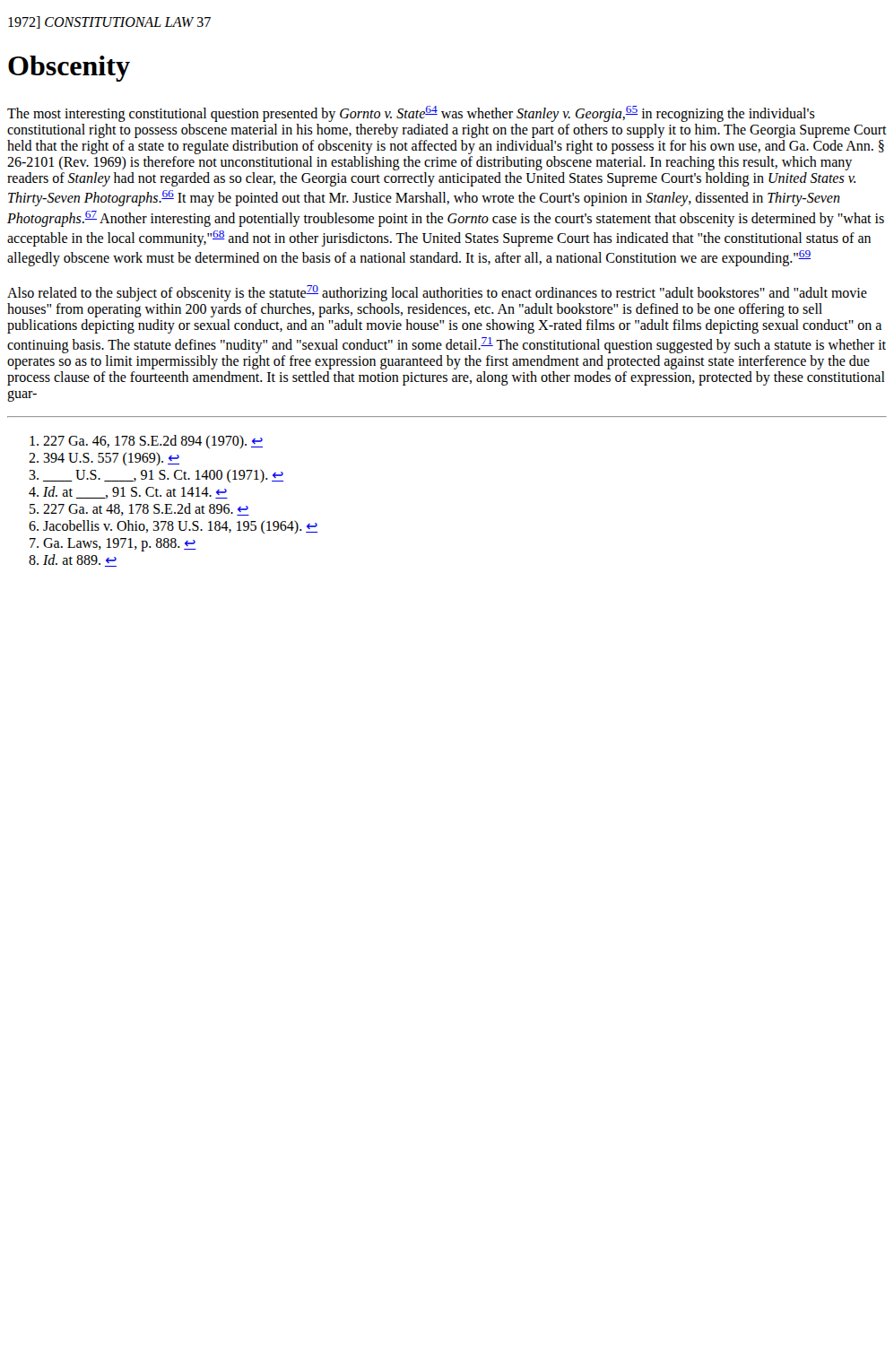1972] CONSTITUTIONAL LAW 37
Obscenity
The most interesting constitutional question presented by Gornto v. State64 was whether Stanley v. Georgia,65 in recognizing the individual's constitutional right to possess obscene material in his home, thereby radiated a right on the part of others to supply it to him. The Georgia Supreme Court held that the right of a state to regulate distribution of obscenity is not affected by an individual's right to possess it for his own use, and Ga. Code Ann. § 26-2101 (Rev. 1969) is therefore not unconstitutional in establishing the crime of distributing obscene material. In reaching this result, which many readers of Stanley had not regarded as so clear, the Georgia court correctly anticipated the United States Supreme Court's holding in United States v. Thirty-Seven Photographs.66 It may be pointed out that Mr. Justice Marshall, who wrote the Court's opinion in Stanley, dissented in Thirty-Seven Photographs.67 Another interesting and potentially troublesome point in the Gornto case is the court's statement that obscenity is determined by "what is acceptable in the local community,"68 and not in other jurisdictons. The United States Supreme Court has indicated that "the constitutional status of an allegedly obscene work must be determined on the basis of a national standard. It is, after all, a national Constitution we are expounding."69
Also related to the subject of obscenity is the statute70 authorizing local authorities to enact ordinances to restrict "adult bookstores" and "adult movie houses" from operating within 200 yards of churches, parks, schools, residences, etc. An "adult bookstore" is defined to be one offering to sell publications depicting nudity or sexual conduct, and an "adult movie house" is one showing X-rated films or "adult films depicting sexual conduct" on a continuing basis. The statute defines "nudity" and "sexual conduct" in some detail.71 The constitutional question suggested by such a statute is whether it operates so as to limit impermissibly the right of free expression guaranteed by the first amendment and protected against state interference by the due process clause of the fourteenth amendment. It is settled that motion pictures are, along with other modes of expression, protected by these constitutional guar-
227 Ga. 46, 178 S.E.2d 894 (1970). ↩
394 U.S. 557 (1969). ↩
____ U.S. ____, 91 S. Ct. 1400 (1971). ↩
Id. at ____, 91 S. Ct. at 1414. ↩
227 Ga. at 48, 178 S.E.2d at 896. ↩
Jacobellis v. Ohio, 378 U.S. 184, 195 (1964). ↩
Ga. Laws, 1971, p. 888. ↩
Id. at 889. ↩